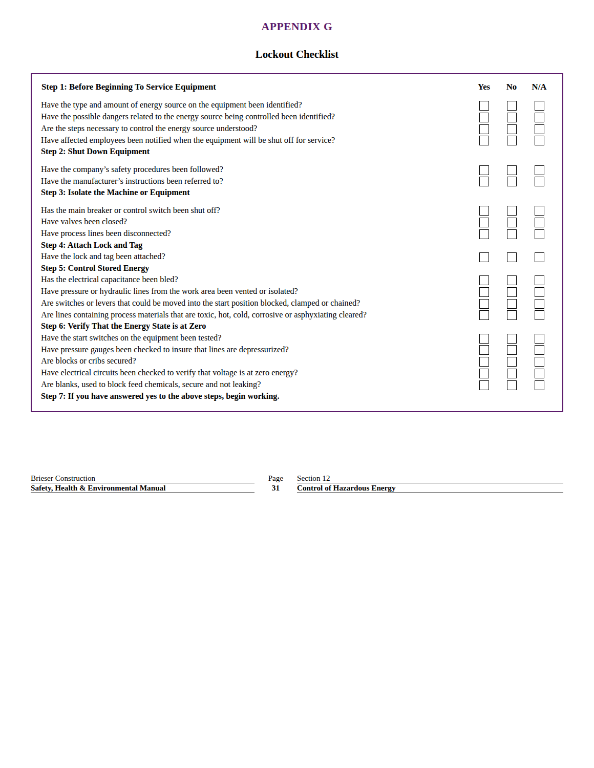APPENDIX G
Lockout Checklist
| Step 1: Before Beginning To Service Equipment | Yes | No | N/A |
| --- | --- | --- | --- |
| Have the type and amount of energy source on the equipment been identified? | | | |
| Have the possible dangers related to the energy source being controlled been identified? | | | |
| Are the steps necessary to control the energy source understood? | | | |
| Have affected employees been notified when the equipment will be shut off for service? | | | |
| Step 2: Shut Down Equipment |
| Have the company’s safety procedures been followed? | | | |
| Have the manufacturer’s instructions been referred to? | | | |
| Step 3: Isolate the Machine or Equipment |
| Has the main breaker or control switch been shut off? | | | |
| Have valves been closed? | | | |
| Have process lines been disconnected? | | | |
| Step 4: Attach Lock and Tag |
| Have the lock and tag been attached? | | | |
| Step 5: Control Stored Energy |
| Has the electrical capacitance been bled? | | | |
| Have pressure or hydraulic lines from the work area been vented or isolated? | | | |
| Are switches or levers that could be moved into the start position blocked, clamped or chained? | | | |
| Are lines containing process materials that are toxic, hot, cold, corrosive or asphyxiating cleared? | | | |
| Step 6: Verify That the Energy State is at Zero |
| Have the start switches on the equipment been tested? | | | |
| Have pressure gauges been checked to insure that lines are depressurized? | | | |
| Are blocks or cribs secured? | | | |
| Have electrical circuits been checked to verify that voltage is at zero energy? | | | |
| Are blanks, used to block feed chemicals, secure and not leaking? | | | |
| Step 7: If you have answered yes to the above steps, begin working. |
| Brieser Construction | Page | Section 12 |
| Safety, Health & Environmental Manual | 31 | Control of Hazardous Energy |